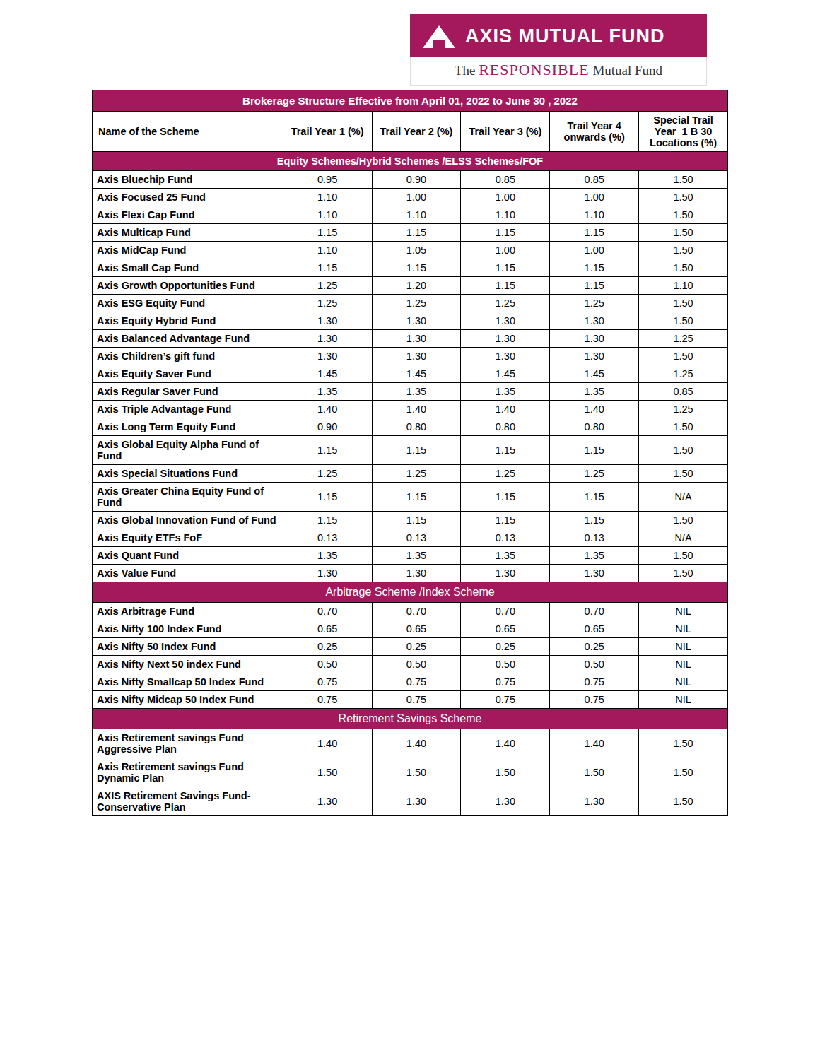AXIS MUTUAL FUND
The RESPONSIBLE Mutual Fund
| Brokerage Structure Effective from April 01, 2022 to June 30 , 2022 |
| Name of the Scheme | Trail Year 1 (%) | Trail Year 2 (%) | Trail Year 3 (%) | Trail Year 4 onwards (%) | Special Trail Year 1 B 30 Locations (%) |
| Equity Schemes/Hybrid Schemes /ELSS Schemes/FOF |
| Axis Bluechip Fund | 0.95 | 0.90 | 0.85 | 0.85 | 1.50 |
| Axis Focused 25 Fund | 1.10 | 1.00 | 1.00 | 1.00 | 1.50 |
| Axis Flexi Cap Fund | 1.10 | 1.10 | 1.10 | 1.10 | 1.50 |
| Axis Multicap Fund | 1.15 | 1.15 | 1.15 | 1.15 | 1.50 |
| Axis MidCap Fund | 1.10 | 1.05 | 1.00 | 1.00 | 1.50 |
| Axis Small Cap Fund | 1.15 | 1.15 | 1.15 | 1.15 | 1.50 |
| Axis Growth Opportunities Fund | 1.25 | 1.20 | 1.15 | 1.15 | 1.10 |
| Axis ESG Equity Fund | 1.25 | 1.25 | 1.25 | 1.25 | 1.50 |
| Axis Equity Hybrid Fund | 1.30 | 1.30 | 1.30 | 1.30 | 1.50 |
| Axis Balanced Advantage Fund | 1.30 | 1.30 | 1.30 | 1.30 | 1.25 |
| Axis Children’s gift fund | 1.30 | 1.30 | 1.30 | 1.30 | 1.50 |
| Axis Equity Saver Fund | 1.45 | 1.45 | 1.45 | 1.45 | 1.25 |
| Axis Regular Saver Fund | 1.35 | 1.35 | 1.35 | 1.35 | 0.85 |
| Axis Triple Advantage Fund | 1.40 | 1.40 | 1.40 | 1.40 | 1.25 |
| Axis Long Term Equity Fund | 0.90 | 0.80 | 0.80 | 0.80 | 1.50 |
| Axis Global Equity Alpha Fund of Fund | 1.15 | 1.15 | 1.15 | 1.15 | 1.50 |
| Axis Special Situations Fund | 1.25 | 1.25 | 1.25 | 1.25 | 1.50 |
| Axis Greater China Equity Fund of Fund | 1.15 | 1.15 | 1.15 | 1.15 | N/A |
| Axis Global Innovation Fund of Fund | 1.15 | 1.15 | 1.15 | 1.15 | 1.50 |
| Axis Equity ETFs FoF | 0.13 | 0.13 | 0.13 | 0.13 | N/A |
| Axis Quant Fund | 1.35 | 1.35 | 1.35 | 1.35 | 1.50 |
| Axis Value Fund | 1.30 | 1.30 | 1.30 | 1.30 | 1.50 |
| Arbitrage Scheme /Index Scheme |
| Axis Arbitrage Fund | 0.70 | 0.70 | 0.70 | 0.70 | NIL |
| Axis Nifty 100 Index Fund | 0.65 | 0.65 | 0.65 | 0.65 | NIL |
| Axis Nifty 50 Index Fund | 0.25 | 0.25 | 0.25 | 0.25 | NIL |
| Axis Nifty Next 50 index Fund | 0.50 | 0.50 | 0.50 | 0.50 | NIL |
| Axis Nifty Smallcap 50 Index Fund | 0.75 | 0.75 | 0.75 | 0.75 | NIL |
| Axis Nifty Midcap 50 Index Fund | 0.75 | 0.75 | 0.75 | 0.75 | NIL |
| Retirement Savings Scheme |
| Axis Retirement savings Fund Aggressive Plan | 1.40 | 1.40 | 1.40 | 1.40 | 1.50 |
| Axis Retirement savings Fund Dynamic Plan | 1.50 | 1.50 | 1.50 | 1.50 | 1.50 |
| AXIS Retirement Savings Fund-Conservative Plan | 1.30 | 1.30 | 1.30 | 1.30 | 1.50 |